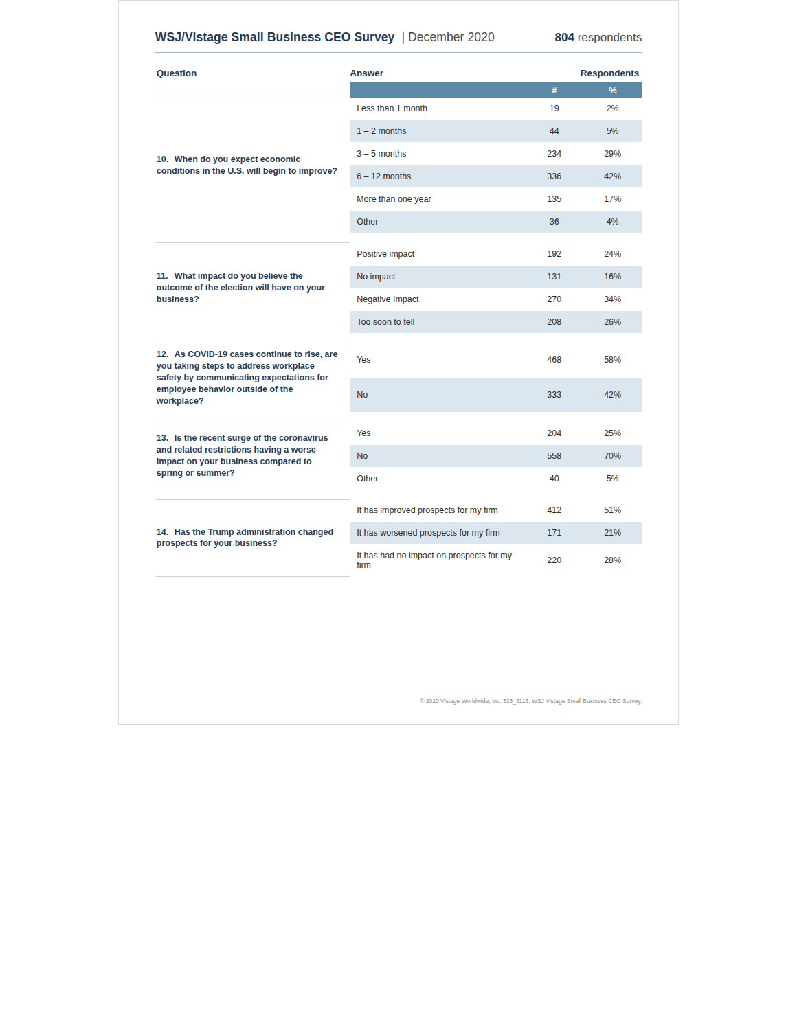WSJ/Vistage Small Business CEO Survey | December 2020
804 respondents
Question
Answer
Respondents
| | | # | % |
| 10. When do you expect economic conditions in the U.S. will begin to improve? | Less than 1 month | 19 | 2% |
| 1 – 2 months | 44 | 5% |
| 3 – 5 months | 234 | 29% |
| 6 – 12 months | 336 | 42% |
| More than one year | 135 | 17% |
| Other | 36 | 4% |
| 11. What impact do you believe the outcome of the election will have on your business? | Positive impact | 192 | 24% |
| No impact | 131 | 16% |
| Negative Impact | 270 | 34% |
| Too soon to tell | 208 | 26% |
| 12. As COVID-19 cases continue to rise, are you taking steps to address workplace safety by communicating expectations for employee behavior outside of the workplace? | Yes | 468 | 58% |
| No | 333 | 42% |
| 13. Is the recent surge of the coronavirus and related restrictions having a worse impact on your business compared to spring or summer? | Yes | 204 | 25% |
| No | 558 | 70% |
| Other | 40 | 5% |
| 14. Has the Trump administration changed prospects for your business? | It has improved prospects for my firm | 412 | 51% |
| It has worsened prospects for my firm | 171 | 21% |
| It has had no impact on prospects for my firm | 220 | 28% |
© 2020 Vistage Worldwide, Inc. 333_3116. WSJ Vistage Small Business CEO Survey.